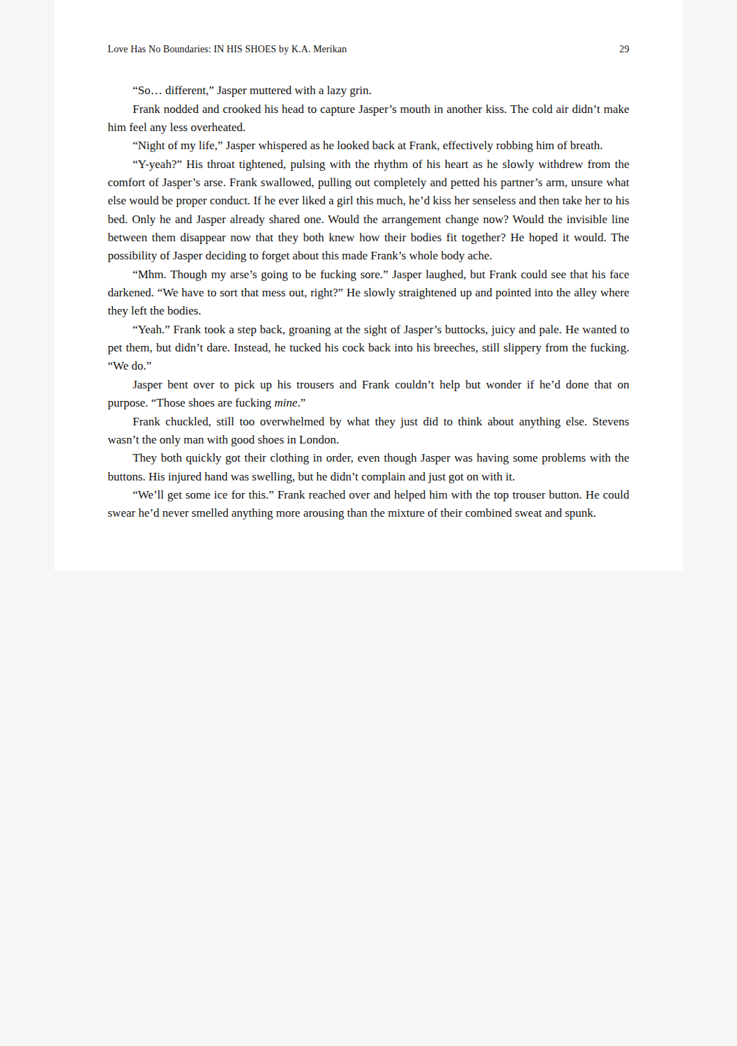Love Has No Boundaries: IN HIS SHOES by K.A. Merikan 29
“So… different,” Jasper muttered with a lazy grin.
Frank nodded and crooked his head to capture Jasper’s mouth in another kiss. The cold air didn’t make him feel any less overheated.
“Night of my life,” Jasper whispered as he looked back at Frank, effectively robbing him of breath.
“Y-yeah?” His throat tightened, pulsing with the rhythm of his heart as he slowly withdrew from the comfort of Jasper’s arse. Frank swallowed, pulling out completely and petted his partner’s arm, unsure what else would be proper conduct. If he ever liked a girl this much, he’d kiss her senseless and then take her to his bed. Only he and Jasper already shared one. Would the arrangement change now? Would the invisible line between them disappear now that they both knew how their bodies fit together? He hoped it would. The possibility of Jasper deciding to forget about this made Frank’s whole body ache.
“Mhm. Though my arse’s going to be fucking sore.” Jasper laughed, but Frank could see that his face darkened. “We have to sort that mess out, right?” He slowly straightened up and pointed into the alley where they left the bodies.
“Yeah.” Frank took a step back, groaning at the sight of Jasper’s buttocks, juicy and pale. He wanted to pet them, but didn’t dare. Instead, he tucked his cock back into his breeches, still slippery from the fucking. “We do.”
Jasper bent over to pick up his trousers and Frank couldn’t help but wonder if he’d done that on purpose. “Those shoes are fucking mine.”
Frank chuckled, still too overwhelmed by what they just did to think about anything else. Stevens wasn’t the only man with good shoes in London.
They both quickly got their clothing in order, even though Jasper was having some problems with the buttons. His injured hand was swelling, but he didn’t complain and just got on with it.
“We’ll get some ice for this.” Frank reached over and helped him with the top trouser button. He could swear he’d never smelled anything more arousing than the mixture of their combined sweat and spunk.